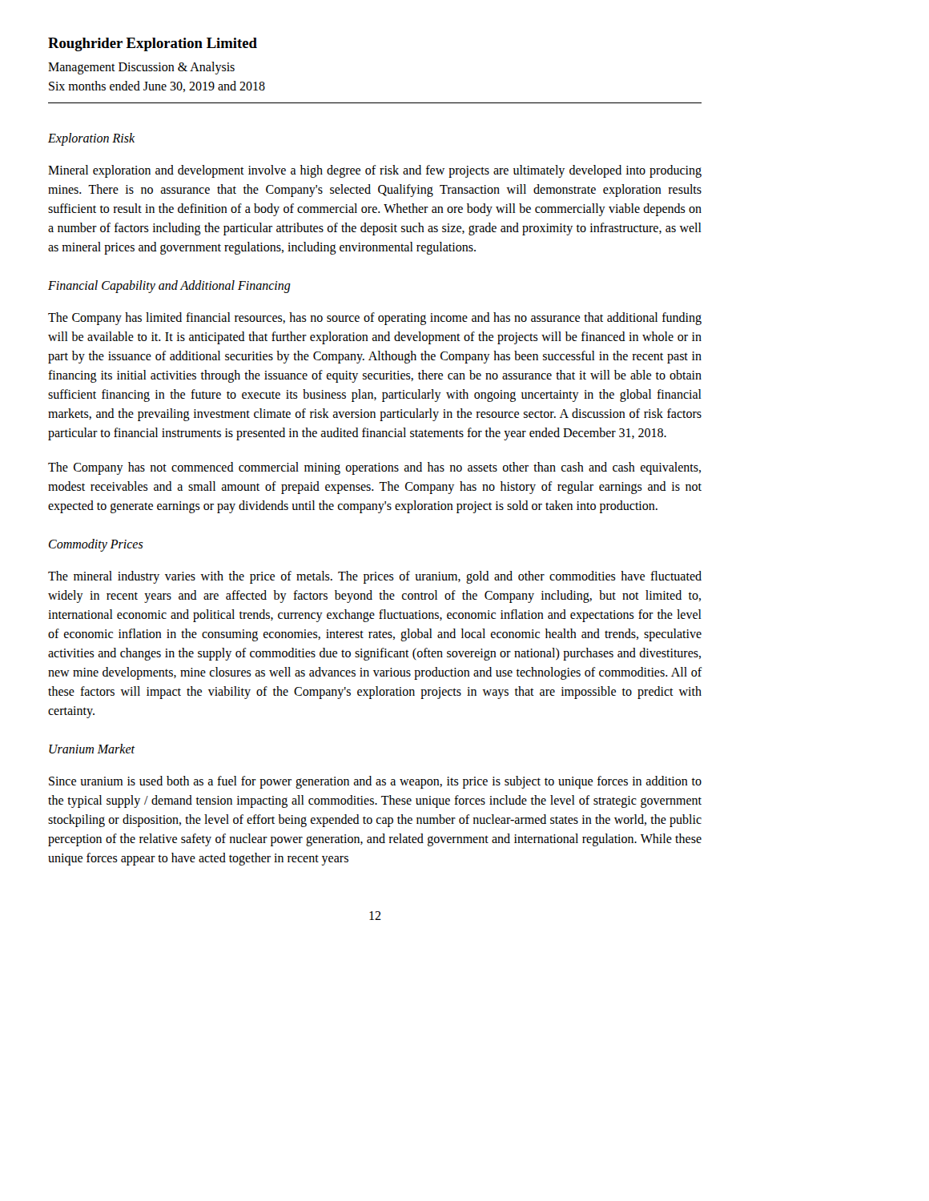Roughrider Exploration Limited
Management Discussion & Analysis
Six months ended June 30, 2019 and 2018
Exploration Risk
Mineral exploration and development involve a high degree of risk and few projects are ultimately developed into producing mines. There is no assurance that the Company's selected Qualifying Transaction will demonstrate exploration results sufficient to result in the definition of a body of commercial ore. Whether an ore body will be commercially viable depends on a number of factors including the particular attributes of the deposit such as size, grade and proximity to infrastructure, as well as mineral prices and government regulations, including environmental regulations.
Financial Capability and Additional Financing
The Company has limited financial resources, has no source of operating income and has no assurance that additional funding will be available to it. It is anticipated that further exploration and development of the projects will be financed in whole or in part by the issuance of additional securities by the Company. Although the Company has been successful in the recent past in financing its initial activities through the issuance of equity securities, there can be no assurance that it will be able to obtain sufficient financing in the future to execute its business plan, particularly with ongoing uncertainty in the global financial markets, and the prevailing investment climate of risk aversion particularly in the resource sector. A discussion of risk factors particular to financial instruments is presented in the audited financial statements for the year ended December 31, 2018.
The Company has not commenced commercial mining operations and has no assets other than cash and cash equivalents, modest receivables and a small amount of prepaid expenses. The Company has no history of regular earnings and is not expected to generate earnings or pay dividends until the company's exploration project is sold or taken into production.
Commodity Prices
The mineral industry varies with the price of metals. The prices of uranium, gold and other commodities have fluctuated widely in recent years and are affected by factors beyond the control of the Company including, but not limited to, international economic and political trends, currency exchange fluctuations, economic inflation and expectations for the level of economic inflation in the consuming economies, interest rates, global and local economic health and trends, speculative activities and changes in the supply of commodities due to significant (often sovereign or national) purchases and divestitures, new mine developments, mine closures as well as advances in various production and use technologies of commodities. All of these factors will impact the viability of the Company's exploration projects in ways that are impossible to predict with certainty.
Uranium Market
Since uranium is used both as a fuel for power generation and as a weapon, its price is subject to unique forces in addition to the typical supply / demand tension impacting all commodities. These unique forces include the level of strategic government stockpiling or disposition, the level of effort being expended to cap the number of nuclear-armed states in the world, the public perception of the relative safety of nuclear power generation, and related government and international regulation. While these unique forces appear to have acted together in recent years
12